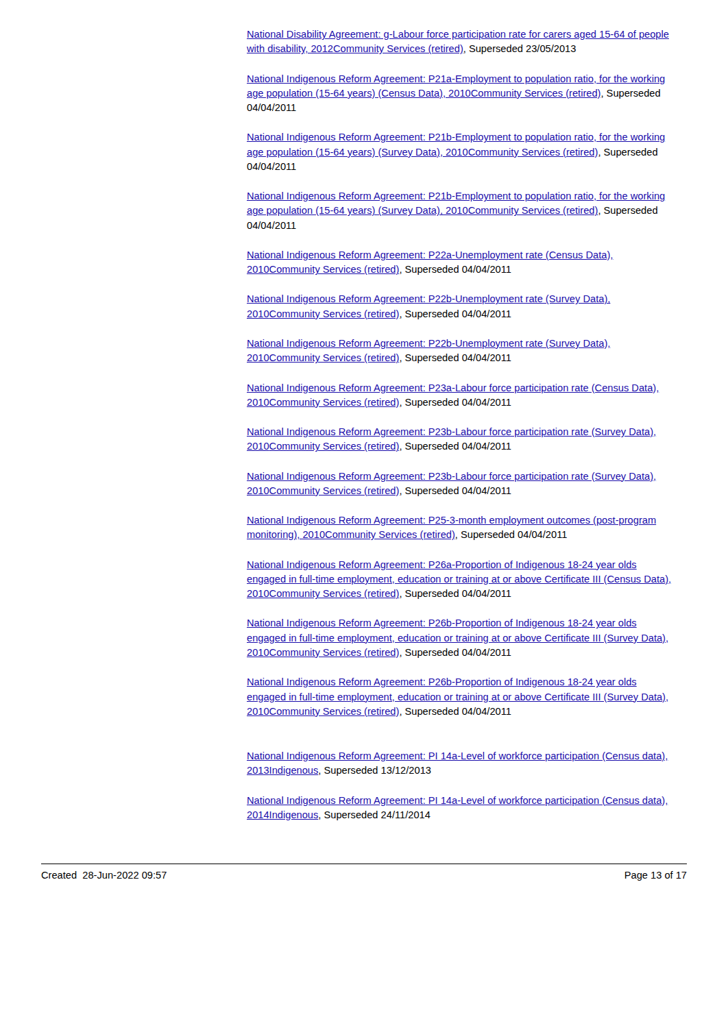National Disability Agreement: g-Labour force participation rate for carers aged 15-64 of people with disability, 2012 Community Services (retired), Superseded 23/05/2013
National Indigenous Reform Agreement: P21a-Employment to population ratio, for the working age population (15-64 years) (Census Data), 2010 Community Services (retired), Superseded 04/04/2011
National Indigenous Reform Agreement: P21b-Employment to population ratio, for the working age population (15-64 years) (Survey Data), 2010 Community Services (retired), Superseded 04/04/2011
National Indigenous Reform Agreement: P21b-Employment to population ratio, for the working age population (15-64 years) (Survey Data), 2010 Community Services (retired), Superseded 04/04/2011
National Indigenous Reform Agreement: P22a-Unemployment rate (Census Data), 2010 Community Services (retired), Superseded 04/04/2011
National Indigenous Reform Agreement: P22b-Unemployment rate (Survey Data), 2010 Community Services (retired), Superseded 04/04/2011
National Indigenous Reform Agreement: P22b-Unemployment rate (Survey Data), 2010 Community Services (retired), Superseded 04/04/2011
National Indigenous Reform Agreement: P23a-Labour force participation rate (Census Data), 2010 Community Services (retired), Superseded 04/04/2011
National Indigenous Reform Agreement: P23b-Labour force participation rate (Survey Data), 2010 Community Services (retired), Superseded 04/04/2011
National Indigenous Reform Agreement: P23b-Labour force participation rate (Survey Data), 2010 Community Services (retired), Superseded 04/04/2011
National Indigenous Reform Agreement: P25-3-month employment outcomes (post-program monitoring), 2010 Community Services (retired), Superseded 04/04/2011
National Indigenous Reform Agreement: P26a-Proportion of Indigenous 18-24 year olds engaged in full-time employment, education or training at or above Certificate III (Census Data), 2010 Community Services (retired), Superseded 04/04/2011
National Indigenous Reform Agreement: P26b-Proportion of Indigenous 18-24 year olds engaged in full-time employment, education or training at or above Certificate III (Survey Data), 2010 Community Services (retired), Superseded 04/04/2011
National Indigenous Reform Agreement: P26b-Proportion of Indigenous 18-24 year olds engaged in full-time employment, education or training at or above Certificate III (Survey Data), 2010 Community Services (retired), Superseded 04/04/2011
National Indigenous Reform Agreement: PI 14a-Level of workforce participation (Census data), 2013 Indigenous, Superseded 13/12/2013
National Indigenous Reform Agreement: PI 14a-Level of workforce participation (Census data), 2014 Indigenous, Superseded 24/11/2014
Created 28-Jun-2022 09:57 Page 13 of 17